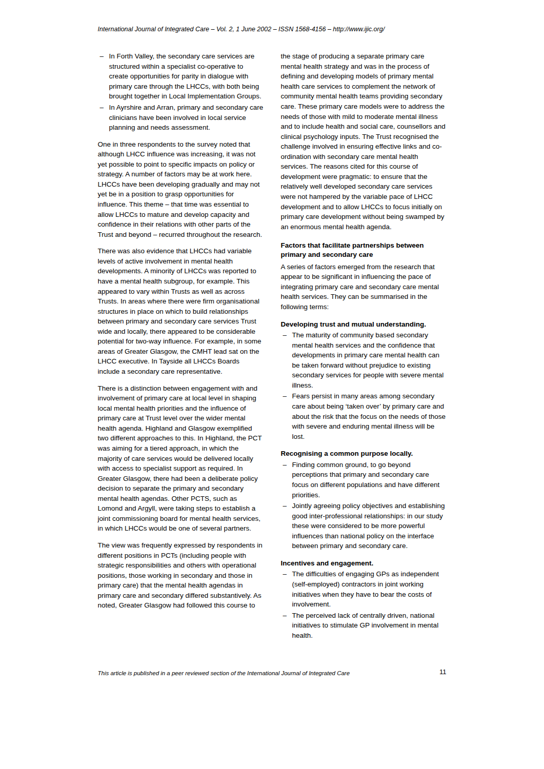International Journal of Integrated Care – Vol. 2, 1 June 2002 – ISSN 1568-4156 – http://www.ijic.org/
In Forth Valley, the secondary care services are structured within a specialist co-operative to create opportunities for parity in dialogue with primary care through the LHCCs, with both being brought together in Local Implementation Groups.
In Ayrshire and Arran, primary and secondary care clinicians have been involved in local service planning and needs assessment.
One in three respondents to the survey noted that although LHCC influence was increasing, it was not yet possible to point to specific impacts on policy or strategy. A number of factors may be at work here. LHCCs have been developing gradually and may not yet be in a position to grasp opportunities for influence. This theme – that time was essential to allow LHCCs to mature and develop capacity and confidence in their relations with other parts of the Trust and beyond – recurred throughout the research.
There was also evidence that LHCCs had variable levels of active involvement in mental health developments. A minority of LHCCs was reported to have a mental health subgroup, for example. This appeared to vary within Trusts as well as across Trusts. In areas where there were firm organisational structures in place on which to build relationships between primary and secondary care services Trust wide and locally, there appeared to be considerable potential for two-way influence. For example, in some areas of Greater Glasgow, the CMHT lead sat on the LHCC executive. In Tayside all LHCCs Boards include a secondary care representative.
There is a distinction between engagement with and involvement of primary care at local level in shaping local mental health priorities and the influence of primary care at Trust level over the wider mental health agenda. Highland and Glasgow exemplified two different approaches to this. In Highland, the PCT was aiming for a tiered approach, in which the majority of care services would be delivered locally with access to specialist support as required. In Greater Glasgow, there had been a deliberate policy decision to separate the primary and secondary mental health agendas. Other PCTS, such as Lomond and Argyll, were taking steps to establish a joint commissioning board for mental health services, in which LHCCs would be one of several partners.
The view was frequently expressed by respondents in different positions in PCTs (including people with strategic responsibilities and others with operational positions, those working in secondary and those in primary care) that the mental health agendas in primary care and secondary differed substantively. As noted, Greater Glasgow had followed this course to
the stage of producing a separate primary care mental health strategy and was in the process of defining and developing models of primary mental health care services to complement the network of community mental health teams providing secondary care. These primary care models were to address the needs of those with mild to moderate mental illness and to include health and social care, counsellors and clinical psychology inputs. The Trust recognised the challenge involved in ensuring effective links and co-ordination with secondary care mental health services. The reasons cited for this course of development were pragmatic: to ensure that the relatively well developed secondary care services were not hampered by the variable pace of LHCC development and to allow LHCCs to focus initially on primary care development without being swamped by an enormous mental health agenda.
Factors that facilitate partnerships between primary and secondary care
A series of factors emerged from the research that appear to be significant in influencing the pace of integrating primary care and secondary care mental health services. They can be summarised in the following terms:
Developing trust and mutual understanding.
The maturity of community based secondary mental health services and the confidence that developments in primary care mental health can be taken forward without prejudice to existing secondary services for people with severe mental illness.
Fears persist in many areas among secondary care about being ‘taken over’ by primary care and about the risk that the focus on the needs of those with severe and enduring mental illness will be lost.
Recognising a common purpose locally.
Finding common ground, to go beyond perceptions that primary and secondary care focus on different populations and have different priorities.
Jointly agreeing policy objectives and establishing good inter-professional relationships: in our study these were considered to be more powerful influences than national policy on the interface between primary and secondary care.
Incentives and engagement.
The difficulties of engaging GPs as independent (self-employed) contractors in joint working initiatives when they have to bear the costs of involvement.
The perceived lack of centrally driven, national initiatives to stimulate GP involvement in mental health.
This article is published in a peer reviewed section of the International Journal of Integrated Care
11